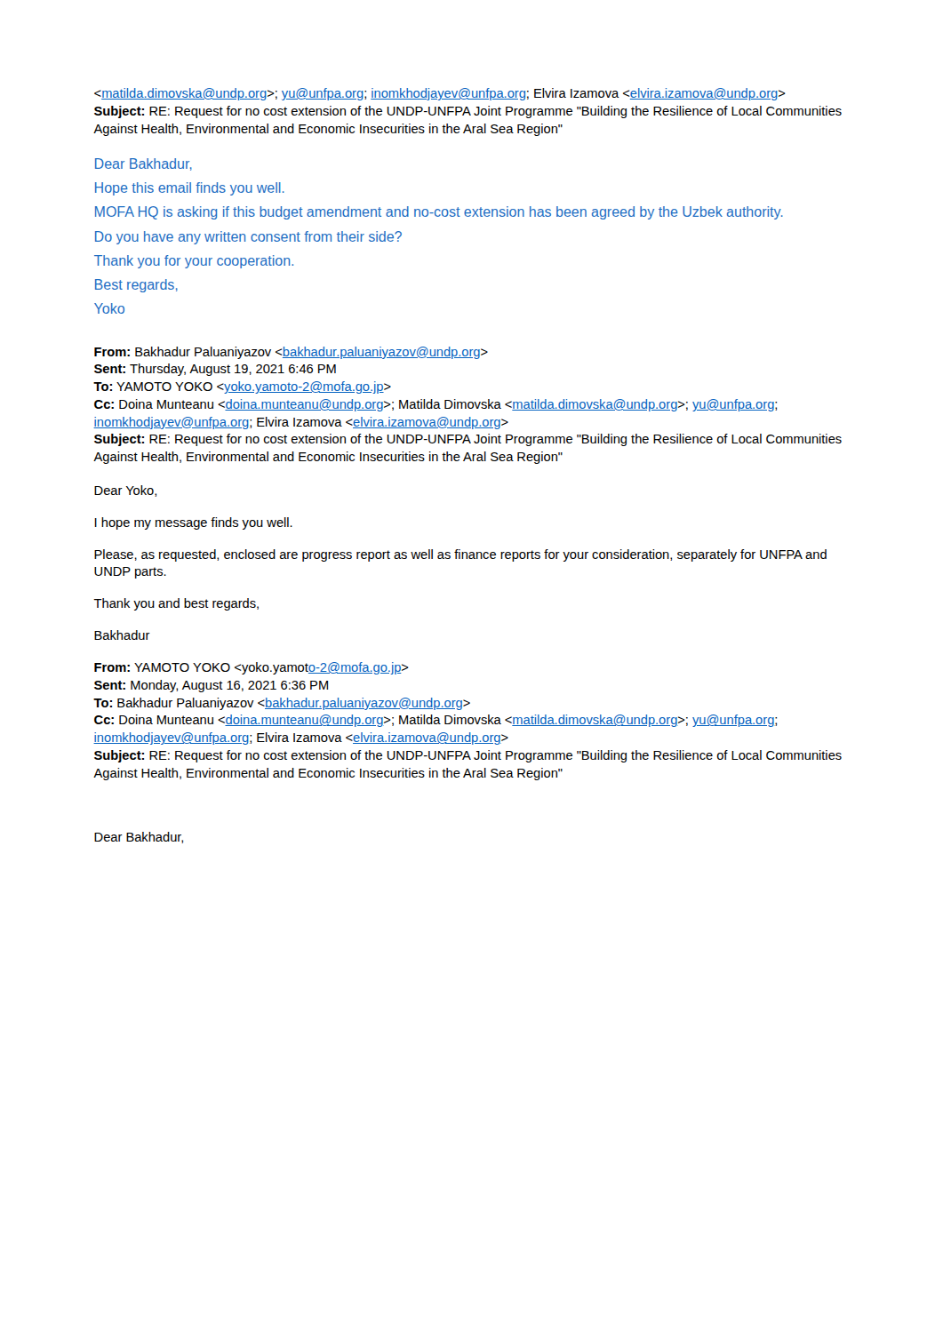<matilda.dimovska@undp.org>; yu@unfpa.org; inomkhodjayev@unfpa.org; Elvira Izamova <elvira.izamova@undp.org>
Subject: RE: Request for no cost extension of the UNDP-UNFPA Joint Programme "Building the Resilience of Local Communities Against Health, Environmental and Economic Insecurities in the Aral Sea Region"
Dear Bakhadur,
Hope this email finds you well.
MOFA HQ is asking if this budget amendment and no-cost extension has been agreed by the Uzbek authority.
Do you have any written consent from their side?
Thank you for your cooperation.
Best regards,
Yoko
From: Bakhadur Paluaniyazov <bakhadur.paluaniyazov@undp.org>
Sent: Thursday, August 19, 2021 6:46 PM
To: YAMOTO YOKO <yoko.yamoto-2@mofa.go.jp>
Cc: Doina Munteanu <doina.munteanu@undp.org>; Matilda Dimovska <matilda.dimovska@undp.org>; yu@unfpa.org; inomkhodjayev@unfpa.org; Elvira Izamova <elvira.izamova@undp.org>
Subject: RE: Request for no cost extension of the UNDP-UNFPA Joint Programme "Building the Resilience of Local Communities Against Health, Environmental and Economic Insecurities in the Aral Sea Region"
Dear Yoko,
I hope my message finds you well.
Please, as requested, enclosed are progress report as well as finance reports for your consideration, separately for UNFPA and UNDP parts.
Thank you and best regards,
Bakhadur
From: YAMOTO YOKO <yoko.yamoto-2@mofa.go.jp>
Sent: Monday, August 16, 2021 6:36 PM
To: Bakhadur Paluaniyazov <bakhadur.paluaniyazov@undp.org>
Cc: Doina Munteanu <doina.munteanu@undp.org>; Matilda Dimovska <matilda.dimovska@undp.org>; yu@unfpa.org; inomkhodjayev@unfpa.org; Elvira Izamova <elvira.izamova@undp.org>
Subject: RE: Request for no cost extension of the UNDP-UNFPA Joint Programme "Building the Resilience of Local Communities Against Health, Environmental and Economic Insecurities in the Aral Sea Region"
Dear Bakhadur,